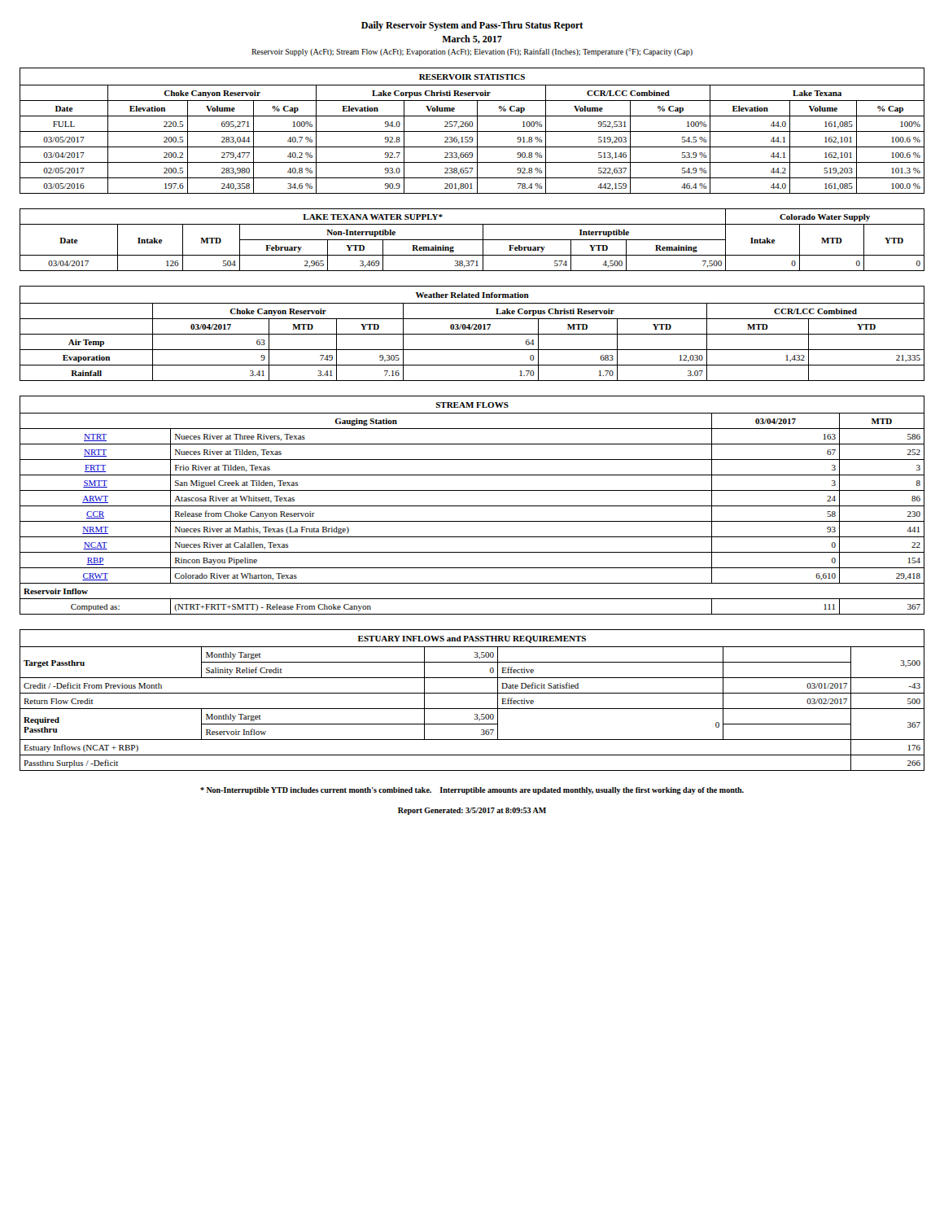Daily Reservoir System and Pass-Thru Status Report
March 5, 2017
Reservoir Supply (AcFt); Stream Flow (AcFt); Evaporation (AcFt); Elevation (Ft); Rainfall (Inches); Temperature (°F); Capacity (Cap)
RESERVOIR STATISTICS
| | Choke Canyon Reservoir | Lake Corpus Christi Reservoir | CCR/LCC Combined | Lake Texana |
| --- | --- | --- | --- | --- |
| Date | Elevation | Volume | % Cap | Elevation | Volume | % Cap | Volume | % Cap | Elevation | Volume | % Cap |
| FULL | 220.5 | 695,271 | 100% | 94.0 | 257,260 | 100% | 952,531 | 100% | 44.0 | 161,085 | 100% |
| 03/05/2017 | 200.5 | 283,044 | 40.7 % | 92.8 | 236,159 | 91.8 % | 519,203 | 54.5 % | 44.1 | 162,101 | 100.6 % |
| 03/04/2017 | 200.2 | 279,477 | 40.2 % | 92.7 | 233,669 | 90.8 % | 513,146 | 53.9 % | 44.1 | 162,101 | 100.6 % |
| 02/05/2017 | 200.5 | 283,980 | 40.8 % | 93.0 | 238,657 | 92.8 % | 522,637 | 54.9 % | 44.2 | 519,203 | 101.3 % |
| 03/05/2016 | 197.6 | 240,358 | 34.6 % | 90.9 | 201,801 | 78.4 % | 442,159 | 46.4 % | 44.0 | 161,085 | 100.0 % |
| LAKE TEXANA WATER SUPPLY* | Colorado Water Supply |
| --- | --- |
| Date | Intake | MTD | Non-Interruptible | Interruptible | Intake | MTD | YTD |
| February | YTD | Remaining | February | YTD | Remaining |
| 03/04/2017 | 126 | 504 | 2,965 | 3,469 | 38,371 | 574 | 4,500 | 7,500 | 0 | 0 | 0 |
Weather Related Information
| | Choke Canyon Reservoir | Lake Corpus Christi Reservoir | CCR/LCC Combined |
| --- | --- | --- | --- |
| | 03/04/2017 | MTD | YTD | 03/04/2017 | MTD | YTD | MTD | YTD |
| Air Temp | 63 | | | 64 | | | | |
| Evaporation | 9 | 749 | 9,305 | 0 | 683 | 12,030 | 1,432 | 21,335 |
| Rainfall | 3.41 | 3.41 | 7.16 | 1.70 | 1.70 | 3.07 | | |
STREAM FLOWS
| Gauging Station | 03/04/2017 | MTD |
| --- | --- | --- |
| NTRT | Nueces River at Three Rivers, Texas | 163 | 586 |
| NRTT | Nueces River at Tilden, Texas | 67 | 252 |
| FRTT | Frio River at Tilden, Texas | 3 | 3 |
| SMTT | San Miguel Creek at Tilden, Texas | 3 | 8 |
| ARWT | Atascosa River at Whitsett, Texas | 24 | 86 |
| CCR | Release from Choke Canyon Reservoir | 58 | 230 |
| NRMT | Nueces River at Mathis, Texas (La Fruta Bridge) | 93 | 441 |
| NCAT | Nueces River at Calallen, Texas | 0 | 22 |
| RBP | Rincon Bayou Pipeline | 0 | 154 |
| CRWT | Colorado River at Wharton, Texas | 6,610 | 29,418 |
| Reservoir Inflow |
| Computed as: | (NTRT+FRTT+SMTT) - Release From Choke Canyon | 111 | 367 |
ESTUARY INFLOWS and PASSTHRU REQUIREMENTS
| Target Passthru | Monthly Target | 3,500 | | | 3,500 |
| Salinity Relief Credit | 0 | Effective | |
| Credit / -Deficit From Previous Month | | Date Deficit Satisfied | 03/01/2017 | -43 |
| Return Flow Credit | | Effective | 03/02/2017 | 500 |
| Required Passthru | Monthly Target | 3,500 | 0 | | 367 |
| Reservoir Inflow | 367 | |
| Estuary Inflows (NCAT + RBP) | 176 |
| Passthru Surplus / -Deficit | 266 |
* Non-Interruptible YTD includes current month's combined take. Interruptible amounts are updated monthly, usually the first working day of the month.
Report Generated: 3/5/2017 at 8:09:53 AM